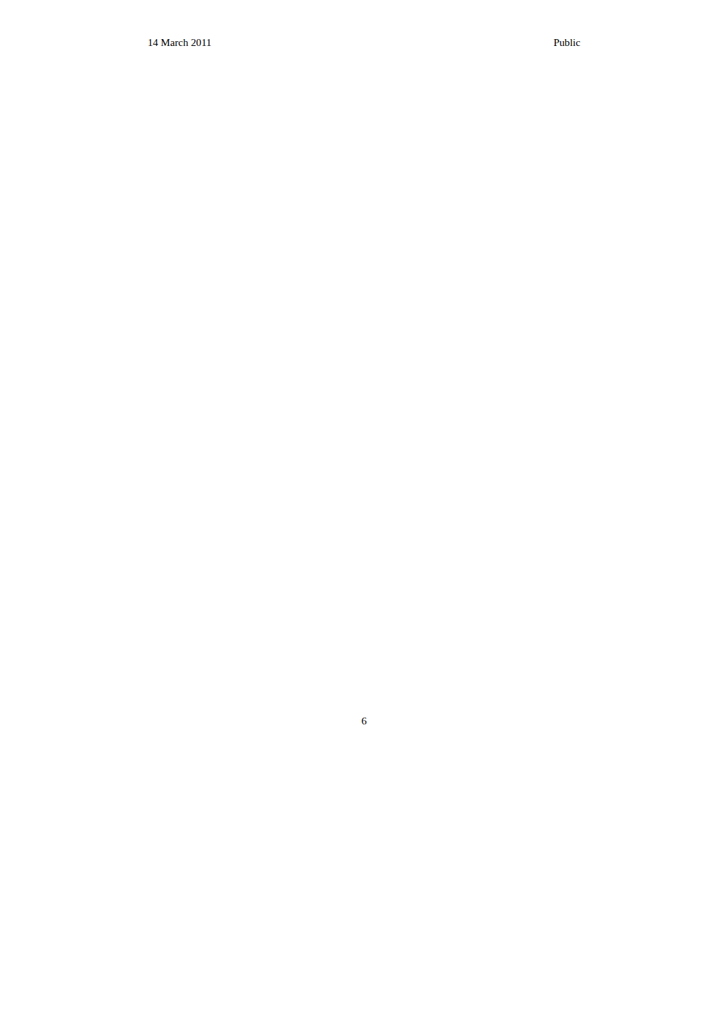14 March 2011
Public
6